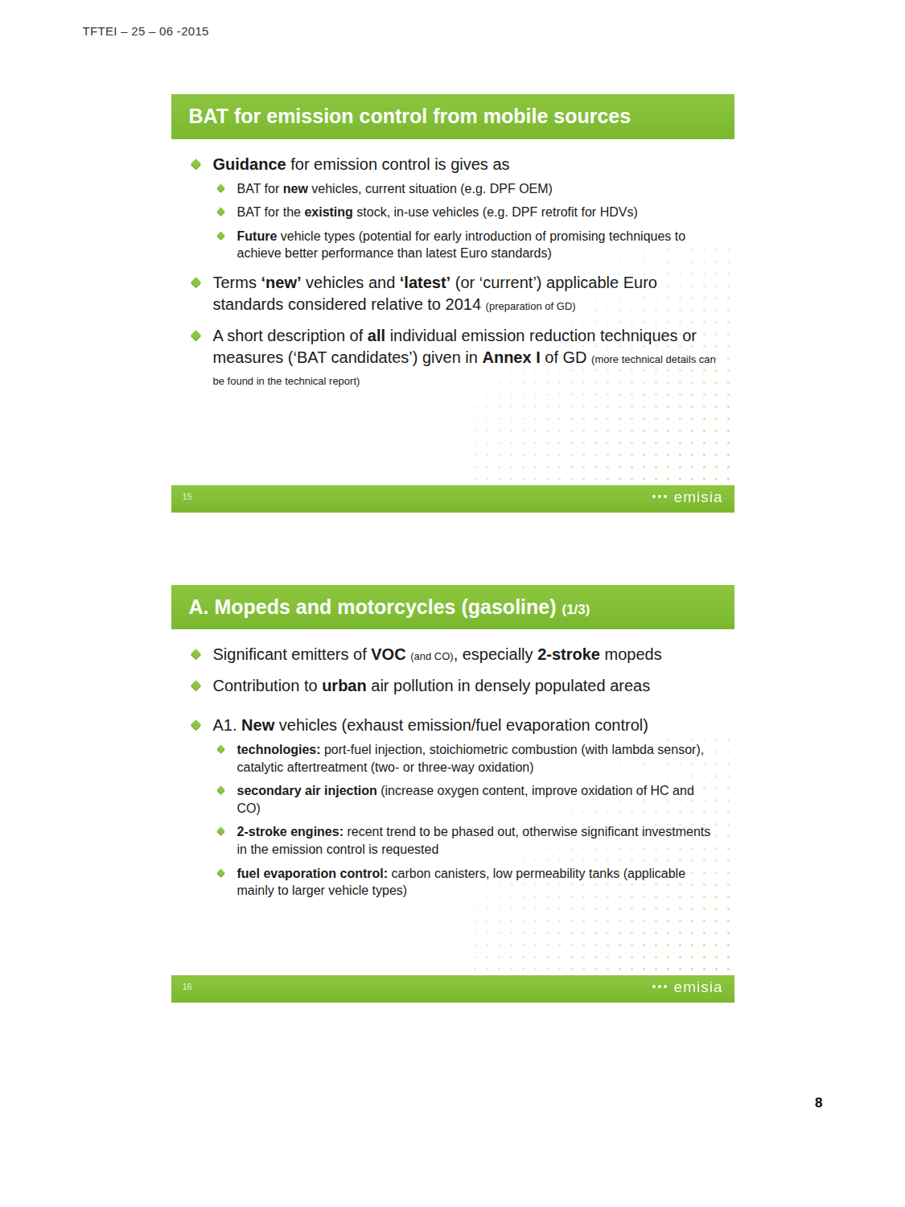TFTEI – 25 – 06 -2015
BAT for emission control from mobile sources
Guidance for emission control is gives as
BAT for new vehicles, current situation (e.g. DPF OEM)
BAT for the existing stock, in-use vehicles (e.g. DPF retrofit for HDVs)
Future vehicle types (potential for early introduction of promising techniques to achieve better performance than latest Euro standards)
Terms ‘new’ vehicles and ‘latest’ (or ‘current’) applicable Euro standards considered relative to 2014 (preparation of GD)
A short description of all individual emission reduction techniques or measures (‘BAT candidates’) given in Annex I of GD (more technical details can be found in the technical report)
15 ••• emisia
A. Mopeds and motorcycles (gasoline) (1/3)
Significant emitters of VOC (and CO), especially 2-stroke mopeds
Contribution to urban air pollution in densely populated areas
A1. New vehicles (exhaust emission/fuel evaporation control)
technologies: port-fuel injection, stoichiometric combustion (with lambda sensor), catalytic aftertreatment (two- or three-way oxidation)
secondary air injection (increase oxygen content, improve oxidation of HC and CO)
2-stroke engines: recent trend to be phased out, otherwise significant investments in the emission control is requested
fuel evaporation control: carbon canisters, low permeability tanks (applicable mainly to larger vehicle types)
16 ••• emisia
8